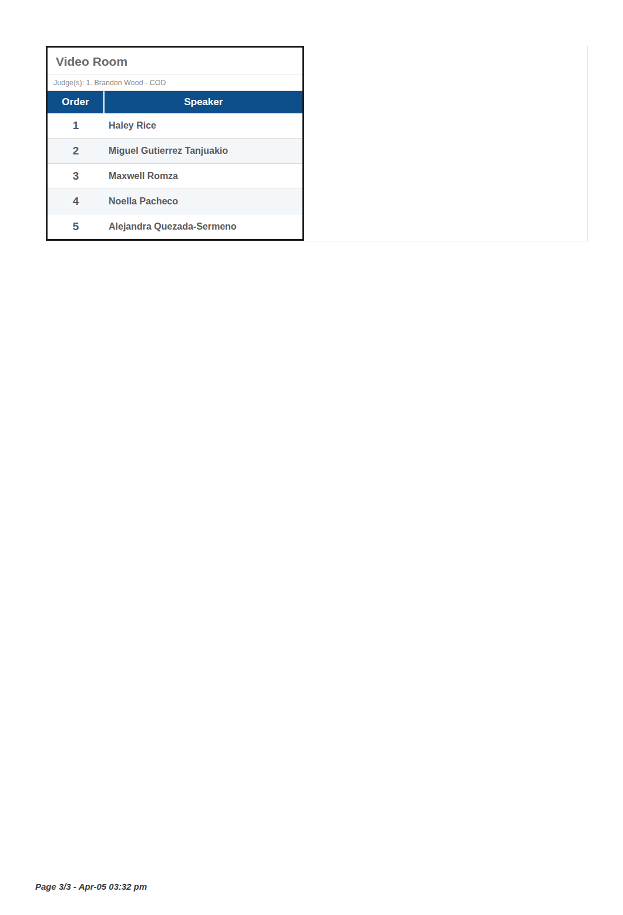Video Room
Judge(s): 1. Brandon Wood - COD
| Order | Speaker |
| --- | --- |
| 1 | Haley Rice |
| 2 | Miguel Gutierrez Tanjuakio |
| 3 | Maxwell Romza |
| 4 | Noella Pacheco |
| 5 | Alejandra Quezada-Sermeno |
Page 3/3 - Apr-05 03:32 pm